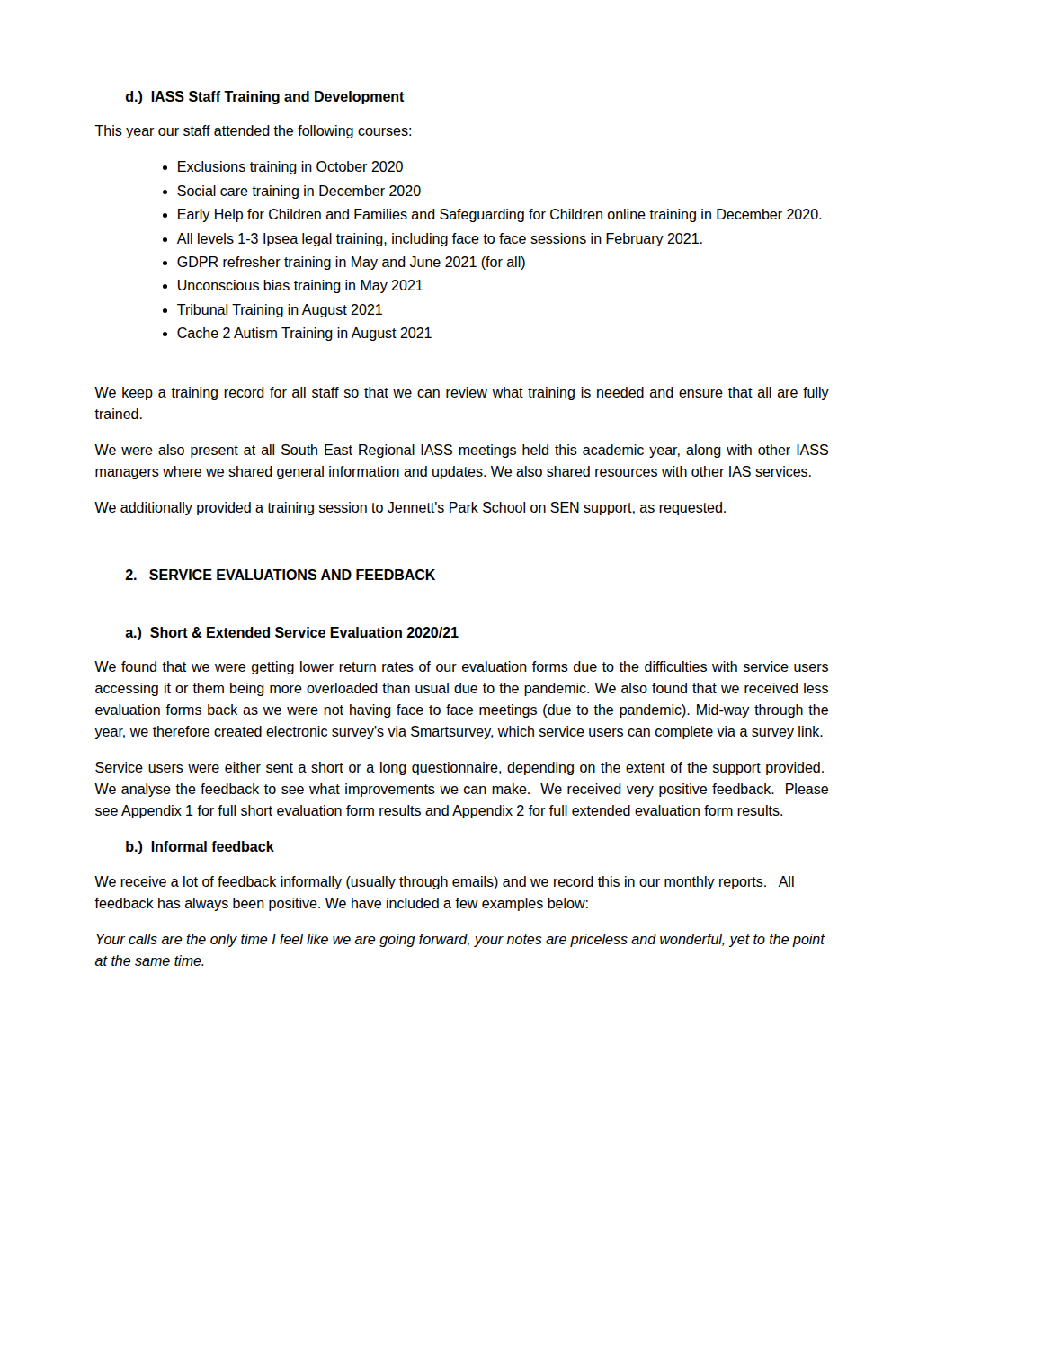d.) IASS Staff Training and Development
This year our staff attended the following courses:
Exclusions training in October 2020
Social care training in December 2020
Early Help for Children and Families and Safeguarding for Children online training in December 2020.
All levels 1-3 Ipsea legal training, including face to face sessions in February 2021.
GDPR refresher training in May and June 2021 (for all)
Unconscious bias training in May 2021
Tribunal Training in August 2021
Cache 2 Autism Training in August 2021
We keep a training record for all staff so that we can review what training is needed and ensure that all are fully trained.
We were also present at all South East Regional IASS meetings held this academic year, along with other IASS managers where we shared general information and updates. We also shared resources with other IAS services.
We additionally provided a training session to Jennett's Park School on SEN support, as requested.
2. SERVICE EVALUATIONS AND FEEDBACK
a.) Short & Extended Service Evaluation 2020/21
We found that we were getting lower return rates of our evaluation forms due to the difficulties with service users accessing it or them being more overloaded than usual due to the pandemic. We also found that we received less evaluation forms back as we were not having face to face meetings (due to the pandemic). Mid-way through the year, we therefore created electronic survey's via Smartsurvey, which service users can complete via a survey link.
Service users were either sent a short or a long questionnaire, depending on the extent of the support provided. We analyse the feedback to see what improvements we can make. We received very positive feedback. Please see Appendix 1 for full short evaluation form results and Appendix 2 for full extended evaluation form results.
b.) Informal feedback
We receive a lot of feedback informally (usually through emails) and we record this in our monthly reports. All feedback has always been positive. We have included a few examples below:
Your calls are the only time I feel like we are going forward, your notes are priceless and wonderful, yet to the point at the same time.